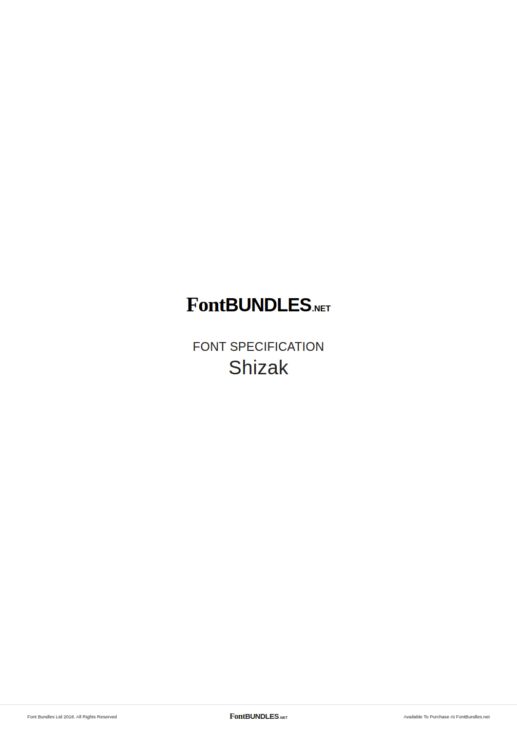Font BUNDLES.NET
FONT SPECIFICATION
Shizak
Font Bundles Ltd 2018. All Rights Reserved
Font BUNDLES.NET
Available To Purchase At FontBundles.net